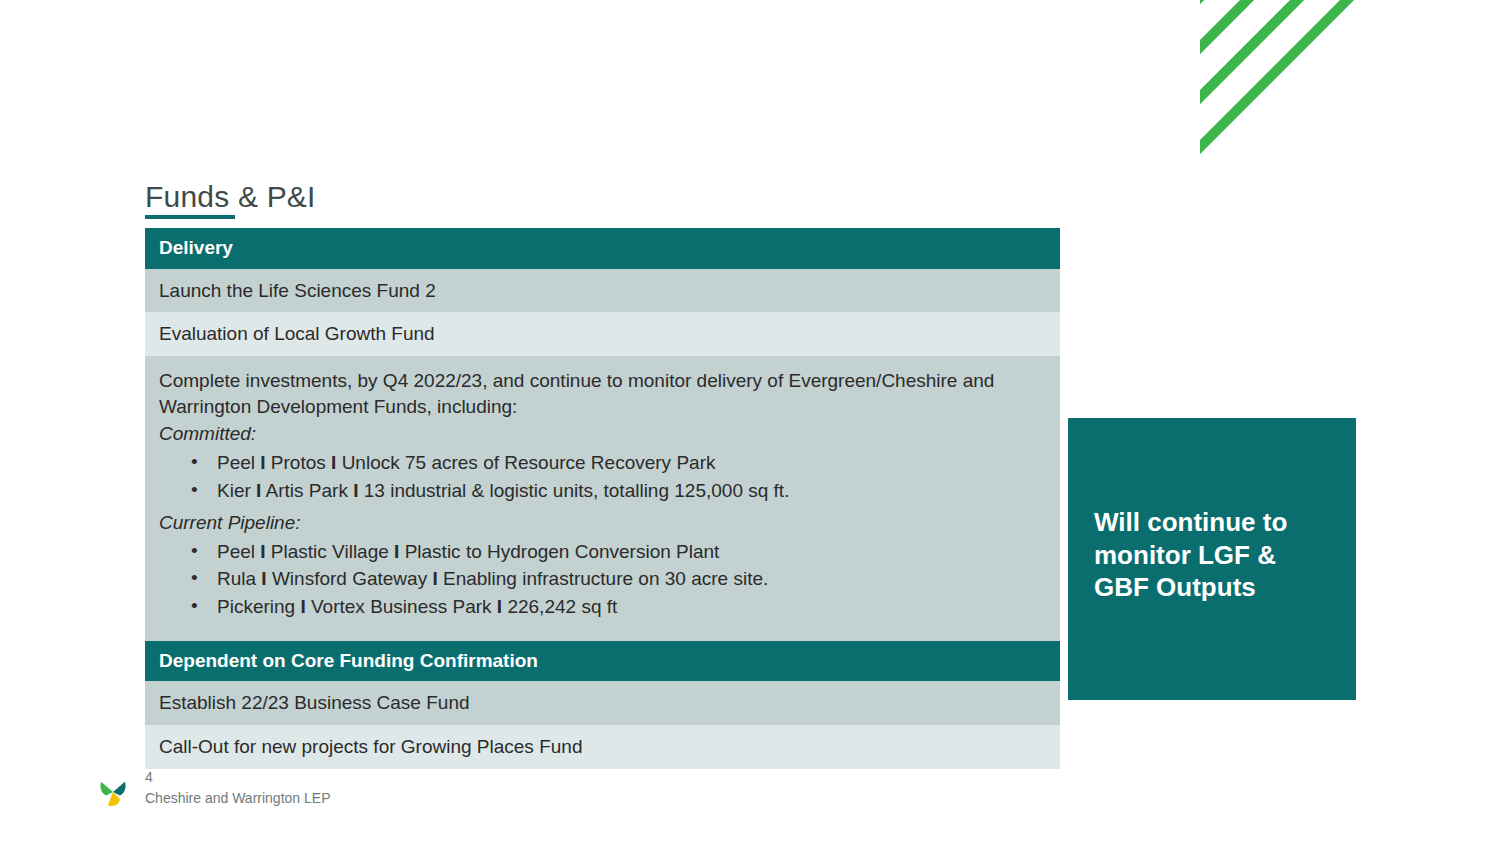Funds & P&I
Delivery
Launch the Life Sciences Fund 2
Evaluation of Local Growth Fund
Complete investments, by Q4 2022/23, and continue to monitor delivery of Evergreen/Cheshire and Warrington Development Funds, including:
Committed:
Peel I Protos I Unlock 75 acres of Resource Recovery Park
Kier I Artis Park I 13 industrial & logistic units, totalling 125,000 sq ft.
Current Pipeline:
Peel I Plastic Village I Plastic to Hydrogen Conversion Plant
Rula I Winsford Gateway I Enabling infrastructure on 30 acre site.
Pickering I Vortex Business Park I 226,242 sq ft
Dependent on Core Funding Confirmation
Establish 22/23 Business Case Fund
Call-Out for new projects for Growing Places Fund
Will continue to monitor LGF & GBF Outputs
4 Cheshire and Warrington LEP